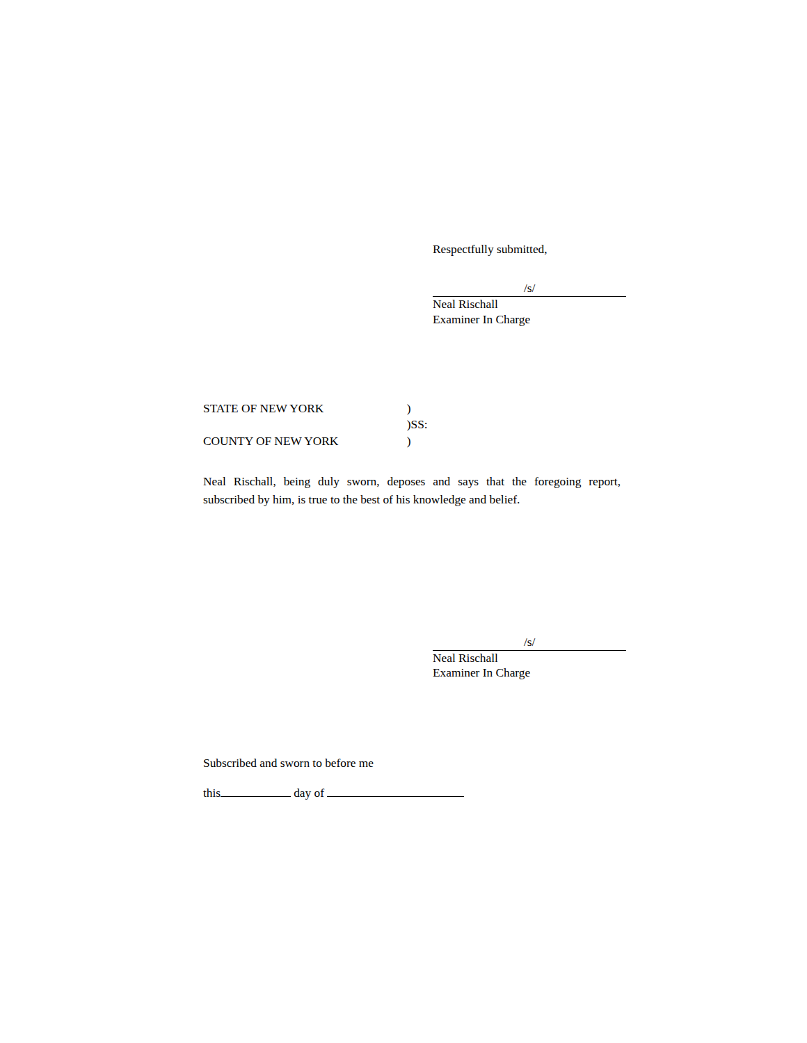Respectfully submitted,
/s/
Neal Rischall
Examiner In Charge
STATE OF NEW YORK)
)SS:
COUNTY OF NEW YORK)
Neal Rischall, being duly sworn, deposes and says that the foregoing report, subscribed by him, is true to the best of his knowledge and belief.
/s/
Neal Rischall
Examiner In Charge
Subscribed and sworn to before me
this day of